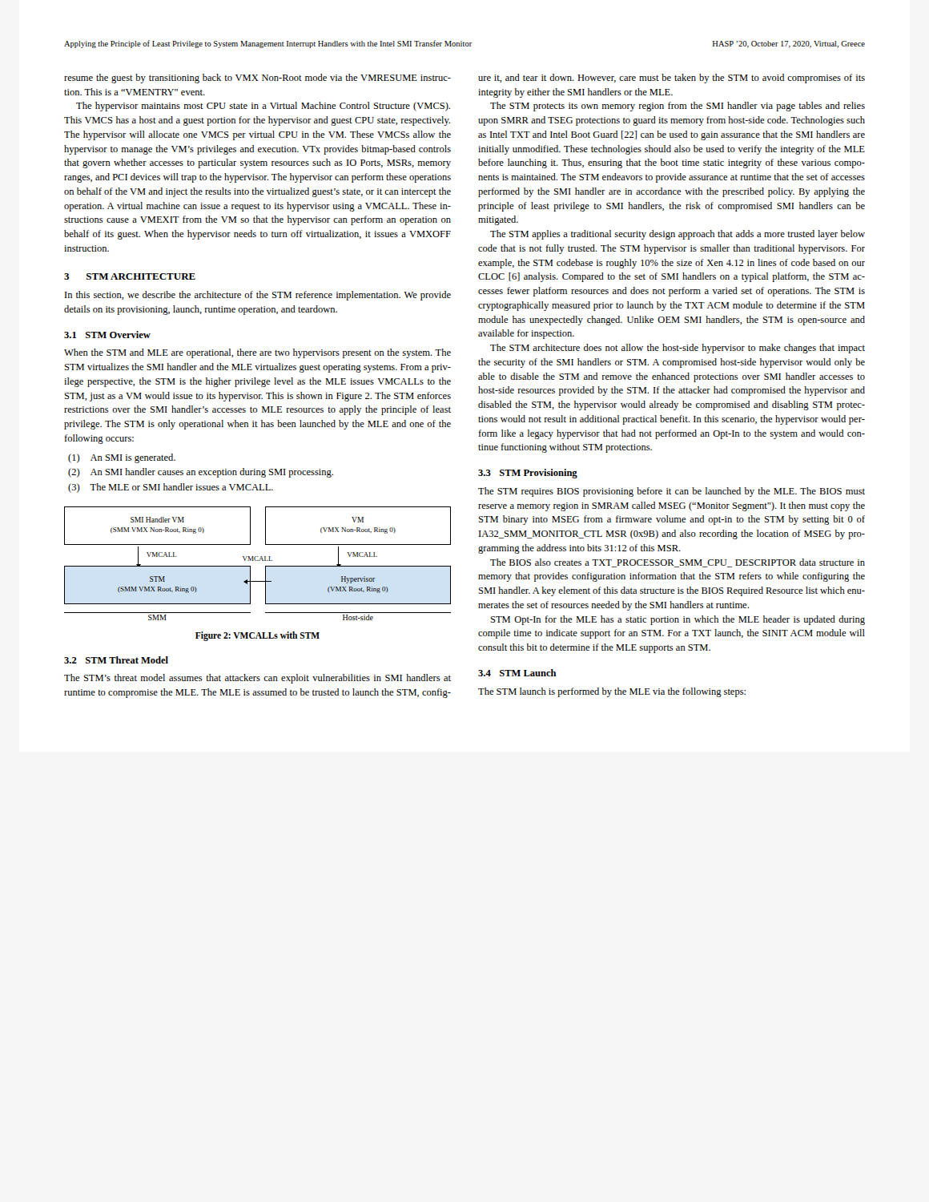Applying the Principle of Least Privilege to System Management Interrupt Handlers with the Intel SMI Transfer Monitor
HASP ’20, October 17, 2020, Virtual, Greece
resume the guest by transitioning back to VMX Non-Root mode via the VMRESUME instruction. This is a “VMENTRY" event.
The hypervisor maintains most CPU state in a Virtual Machine Control Structure (VMCS). This VMCS has a host and a guest portion for the hypervisor and guest CPU state, respectively. The hypervisor will allocate one VMCS per virtual CPU in the VM. These VMCSs allow the hypervisor to manage the VM’s privileges and execution. VTx provides bitmap-based controls that govern whether accesses to particular system resources such as IO Ports, MSRs, memory ranges, and PCI devices will trap to the hypervisor. The hypervisor can perform these operations on behalf of the VM and inject the results into the virtualized guest’s state, or it can intercept the operation. A virtual machine can issue a request to its hypervisor using a VMCALL. These instructions cause a VMEXIT from the VM so that the hypervisor can perform an operation on behalf of its guest. When the hypervisor needs to turn off virtualization, it issues a VMXOFF instruction.
3 STM ARCHITECTURE
In this section, we describe the architecture of the STM reference implementation. We provide details on its provisioning, launch, runtime operation, and teardown.
3.1 STM Overview
When the STM and MLE are operational, there are two hypervisors present on the system. The STM virtualizes the SMI handler and the MLE virtualizes guest operating systems. From a privilege perspective, the STM is the higher privilege level as the MLE issues VMCALLs to the STM, just as a VM would issue to its hypervisor. This is shown in Figure 2. The STM enforces restrictions over the SMI handler’s accesses to MLE resources to apply the principle of least privilege. The STM is only operational when it has been launched by the MLE and one of the following occurs:
An SMI is generated.
An SMI handler causes an exception during SMI processing.
The MLE or SMI handler issues a VMCALL.
SMI Handler VM
(SMM VMX Non-Root, Ring 0)
VM
(VMX Non-Root, Ring 0)
VMCALL
VMCALL
VMCALL
STM
(SMM VMX Root, Ring 0)
Hypervisor
(VMX Root, Ring 0)
SMM
Host-side
Figure 2: VMCALLs with STM
3.2 STM Threat Model
The STM’s threat model assumes that attackers can exploit vulnerabilities in SMI handlers at runtime to compromise the MLE. The MLE is assumed to be trusted to launch the STM, configure it, and tear it down. However, care must be taken by the STM to avoid compromises of its integrity by either the SMI handlers or the MLE.
The STM protects its own memory region from the SMI handler via page tables and relies upon SMRR and TSEG protections to guard its memory from host-side code. Technologies such as Intel TXT and Intel Boot Guard [22] can be used to gain assurance that the SMI handlers are initially unmodified. These technologies should also be used to verify the integrity of the MLE before launching it. Thus, ensuring that the boot time static integrity of these various components is maintained. The STM endeavors to provide assurance at runtime that the set of accesses performed by the SMI handler are in accordance with the prescribed policy. By applying the principle of least privilege to SMI handlers, the risk of compromised SMI handlers can be mitigated.
The STM applies a traditional security design approach that adds a more trusted layer below code that is not fully trusted. The STM hypervisor is smaller than traditional hypervisors. For example, the STM codebase is roughly 10% the size of Xen 4.12 in lines of code based on our CLOC [6] analysis. Compared to the set of SMI handlers on a typical platform, the STM accesses fewer platform resources and does not perform a varied set of operations. The STM is cryptographically measured prior to launch by the TXT ACM module to determine if the STM module has unexpectedly changed. Unlike OEM SMI handlers, the STM is open-source and available for inspection.
The STM architecture does not allow the host-side hypervisor to make changes that impact the security of the SMI handlers or STM. A compromised host-side hypervisor would only be able to disable the STM and remove the enhanced protections over SMI handler accesses to host-side resources provided by the STM. If the attacker had compromised the hypervisor and disabled the STM, the hypervisor would already be compromised and disabling STM protections would not result in additional practical benefit. In this scenario, the hypervisor would perform like a legacy hypervisor that had not performed an Opt-In to the system and would continue functioning without STM protections.
3.3 STM Provisioning
The STM requires BIOS provisioning before it can be launched by the MLE. The BIOS must reserve a memory region in SMRAM called MSEG (“Monitor Segment"). It then must copy the STM binary into MSEG from a firmware volume and opt-in to the STM by setting bit 0 of IA32_SMM_MONITOR_CTL MSR (0x9B) and also recording the location of MSEG by programming the address into bits 31:12 of this MSR.
The BIOS also creates a TXT_PROCESSOR_SMM_CPU_ DESCRIPTOR data structure in memory that provides configuration information that the STM refers to while configuring the SMI handler. A key element of this data structure is the BIOS Required Resource list which enumerates the set of resources needed by the SMI handlers at runtime.
STM Opt-In for the MLE has a static portion in which the MLE header is updated during compile time to indicate support for an STM. For a TXT launch, the SINIT ACM module will consult this bit to determine if the MLE supports an STM.
3.4 STM Launch
The STM launch is performed by the MLE via the following steps: